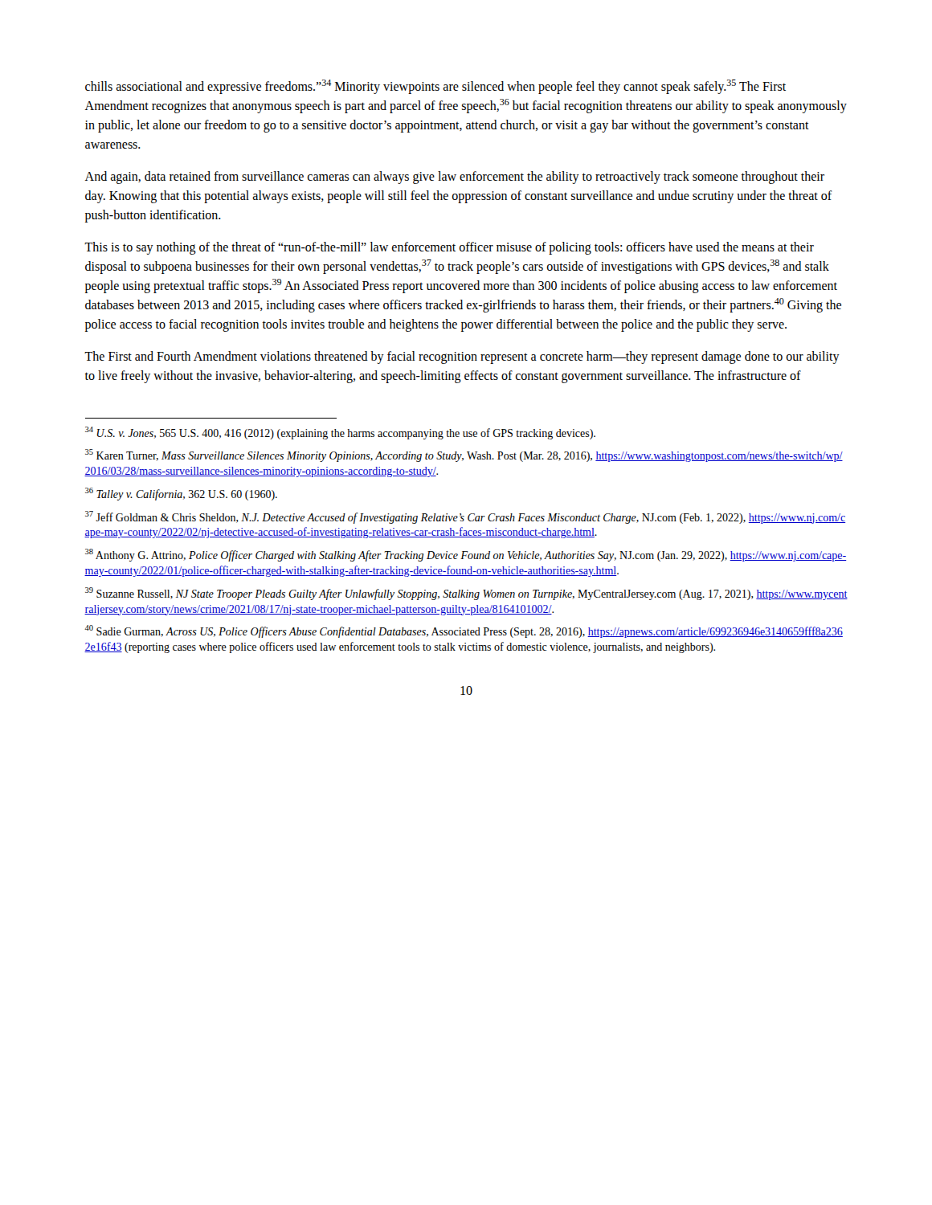chills associational and expressive freedoms.”34 Minority viewpoints are silenced when people feel they cannot speak safely.35 The First Amendment recognizes that anonymous speech is part and parcel of free speech,36 but facial recognition threatens our ability to speak anonymously in public, let alone our freedom to go to a sensitive doctor’s appointment, attend church, or visit a gay bar without the government’s constant awareness.
And again, data retained from surveillance cameras can always give law enforcement the ability to retroactively track someone throughout their day. Knowing that this potential always exists, people will still feel the oppression of constant surveillance and undue scrutiny under the threat of push-button identification.
This is to say nothing of the threat of “run-of-the-mill” law enforcement officer misuse of policing tools: officers have used the means at their disposal to subpoena businesses for their own personal vendettas,37 to track people’s cars outside of investigations with GPS devices,38 and stalk people using pretextual traffic stops.39 An Associated Press report uncovered more than 300 incidents of police abusing access to law enforcement databases between 2013 and 2015, including cases where officers tracked ex-girlfriends to harass them, their friends, or their partners.40 Giving the police access to facial recognition tools invites trouble and heightens the power differential between the police and the public they serve.
The First and Fourth Amendment violations threatened by facial recognition represent a concrete harm—they represent damage done to our ability to live freely without the invasive, behavior-altering, and speech-limiting effects of constant government surveillance. The infrastructure of
34 U.S. v. Jones, 565 U.S. 400, 416 (2012) (explaining the harms accompanying the use of GPS tracking devices).
35 Karen Turner, Mass Surveillance Silences Minority Opinions, According to Study, Wash. Post (Mar. 28, 2016), https://www.washingtonpost.com/news/the-switch/wp/2016/03/28/mass-surveillance-silences-minority-opinions-according-to-study/.
36 Talley v. California, 362 U.S. 60 (1960).
37 Jeff Goldman & Chris Sheldon, N.J. Detective Accused of Investigating Relative’s Car Crash Faces Misconduct Charge, NJ.com (Feb. 1, 2022), https://www.nj.com/cape-may-county/2022/02/nj-detective-accused-of-investigating-relatives-car-crash-faces-misconduct-charge.html.
38 Anthony G. Attrino, Police Officer Charged with Stalking After Tracking Device Found on Vehicle, Authorities Say, NJ.com (Jan. 29, 2022), https://www.nj.com/cape-may-county/2022/01/police-officer-charged-with-stalking-after-tracking-device-found-on-vehicle-authorities-say.html.
39 Suzanne Russell, NJ State Trooper Pleads Guilty After Unlawfully Stopping, Stalking Women on Turnpike, MyCentralJersey.com (Aug. 17, 2021), https://www.mycentraljersey.com/story/news/crime/2021/08/17/nj-state-trooper-michael-patterson-guilty-plea/8164101002/.
40 Sadie Gurman, Across US, Police Officers Abuse Confidential Databases, Associated Press (Sept. 28, 2016), https://apnews.com/article/699236946e3140659fff8a2362e16f43 (reporting cases where police officers used law enforcement tools to stalk victims of domestic violence, journalists, and neighbors).
10